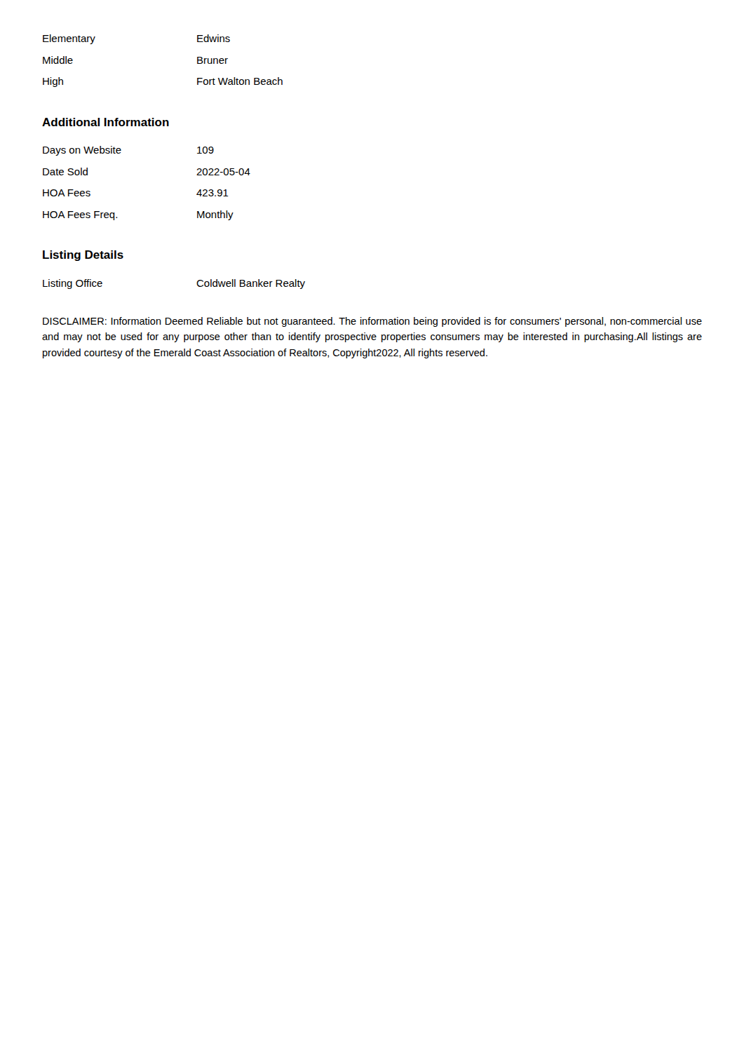| Elementary | Edwins |
| Middle | Bruner |
| High | Fort Walton Beach |
Additional Information
| Days on Website | 109 |
| Date Sold | 2022-05-04 |
| HOA Fees | 423.91 |
| HOA Fees Freq. | Monthly |
Listing Details
| Listing Office | Coldwell Banker Realty |
DISCLAIMER: Information Deemed Reliable but not guaranteed. The information being provided is for consumers' personal, non-commercial use and may not be used for any purpose other than to identify prospective properties consumers may be interested in purchasing.All listings are provided courtesy of the Emerald Coast Association of Realtors, Copyright2022, All rights reserved.